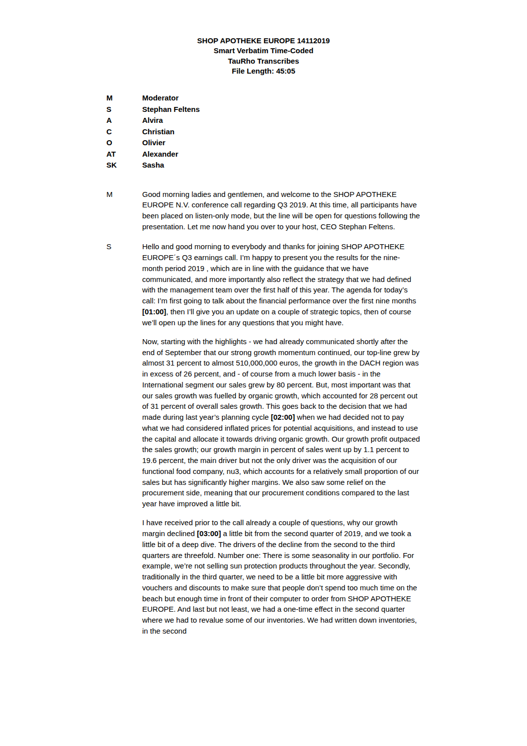SHOP APOTHEKE EUROPE 14112019
Smart Verbatim Time-Coded
TauRho Transcribes
File Length: 45:05
| M | Moderator |
| S | Stephan Feltens |
| A | Alvira |
| C | Christian |
| O | Olivier |
| AT | Alexander |
| SK | Sasha |
| M | Good morning ladies and gentlemen, and welcome to the SHOP APOTHEKE EUROPE N.V. conference call regarding Q3 2019. At this time, all participants have been placed on listen-only mode, but the line will be open for questions following the presentation. Let me now hand you over to your host, CEO Stephan Feltens. |
| S | Hello and good morning to everybody and thanks for joining SHOP APOTHEKE EUROPE´s Q3 earnings call. I’m happy to present you the results for the nine-month period 2019 , which are in line with the guidance that we have communicated, and more importantly also reflect the strategy that we had defined with the management team over the first half of this year. The agenda for today’s call: I’m first going to talk about the financial performance over the first nine months [01:00] , then I’ll give you an update on a couple of strategic topics, then of course we’ll open up the lines for any questions that you might have. Now, starting with the highlights - we had already communicated shortly after the end of September that our strong growth momentum continued, our top-line grew by almost 31 percent to almost 510,000,000 euros, the growth in the DACH region was in excess of 26 percent, and - of course from a much lower basis - in the International segment our sales grew by 80 percent. But, most important was that our sales growth was fuelled by organic growth, which accounted for 28 percent out of 31 percent of overall sales growth. This goes back to the decision that we had made during last year’s planning cycle [02:00] when we had decided not to pay what we had considered inflated prices for potential acquisitions, and instead to use the capital and allocate it towards driving organic growth. Our growth profit outpaced the sales growth; our growth margin in percent of sales went up by 1.1 percent to 19.6 percent, the main driver but not the only driver was the acquisition of our functional food company, nu3, which accounts for a relatively small proportion of our sales but has significantly higher margins. We also saw some relief on the procurement side, meaning that our procurement conditions compared to the last year have improved a little bit. I have received prior to the call already a couple of questions, why our growth margin declined [03:00] a little bit from the second quarter of 2019, and we took a little bit of a deep dive. The drivers of the decline from the second to the third quarters are threefold. Number one: There is some seasonality in our portfolio. For example, we’re not selling sun protection products throughout the year. Secondly, traditionally in the third quarter, we need to be a little bit more aggressive with vouchers and discounts to make sure that people don’t spend too much time on the beach but enough time in front of their computer to order from SHOP APOTHEKE EUROPE. And last but not least, we had a one-time effect in the second quarter where we had to revalue some of our inventories. We had written down inventories, in the second |